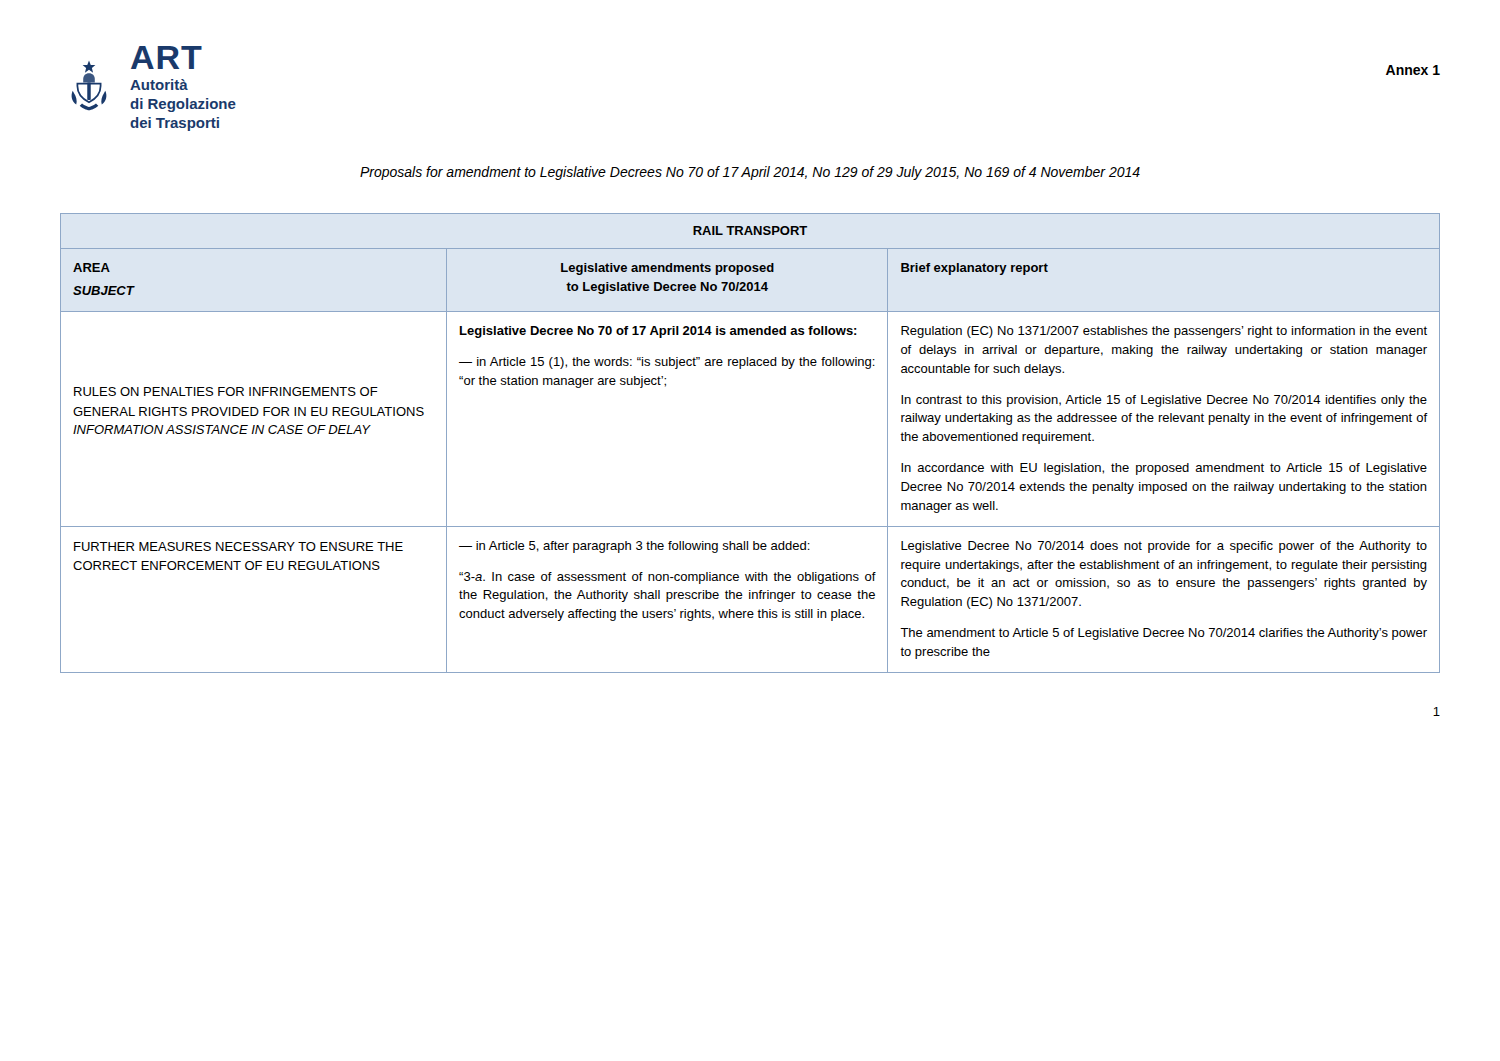ART Autorità
di Regolazione
dei Trasporti
Annex 1
Proposals for amendment to Legislative Decrees No 70 of 17 April 2014, No 129 of 29 July 2015, No 169 of 4 November 2014
| RAIL TRANSPORT |
| --- |
| AREA SUBJECT | Legislative amendments proposed to Legislative Decree No 70/2014 | Brief explanatory report |
| RULES ON PENALTIES FOR INFRINGEMENTS OF GENERAL RIGHTS PROVIDED FOR IN EU REGULATIONS INFORMATION ASSISTANCE IN CASE OF DELAY | Legislative Decree No 70 of 17 April 2014 is amended as follows: — in Article 15 (1), the words: “is subject” are replaced by the following: “or the station manager are subject’; | Regulation (EC) No 1371/2007 establishes the passengers’ right to information in the event of delays in arrival or departure, making the railway undertaking or station manager accountable for such delays. In contrast to this provision, Article 15 of Legislative Decree No 70/2014 identifies only the railway undertaking as the addressee of the relevant penalty in the event of infringement of the abovementioned requirement. In accordance with EU legislation, the proposed amendment to Article 15 of Legislative Decree No 70/2014 extends the penalty imposed on the railway undertaking to the station manager as well. |
| FURTHER MEASURES NECESSARY TO ENSURE THE CORRECT ENFORCEMENT OF EU REGULATIONS | — in Article 5, after paragraph 3 the following shall be added: “3- a . In case of assessment of non-compliance with the obligations of the Regulation, the Authority shall prescribe the infringer to cease the conduct adversely affecting the users’ rights, where this is still in place. | Legislative Decree No 70/2014 does not provide for a specific power of the Authority to require undertakings, after the establishment of an infringement, to regulate their persisting conduct, be it an act or omission, so as to ensure the passengers’ rights granted by Regulation (EC) No 1371/2007. The amendment to Article 5 of Legislative Decree No 70/2014 clarifies the Authority’s power to prescribe the |
1